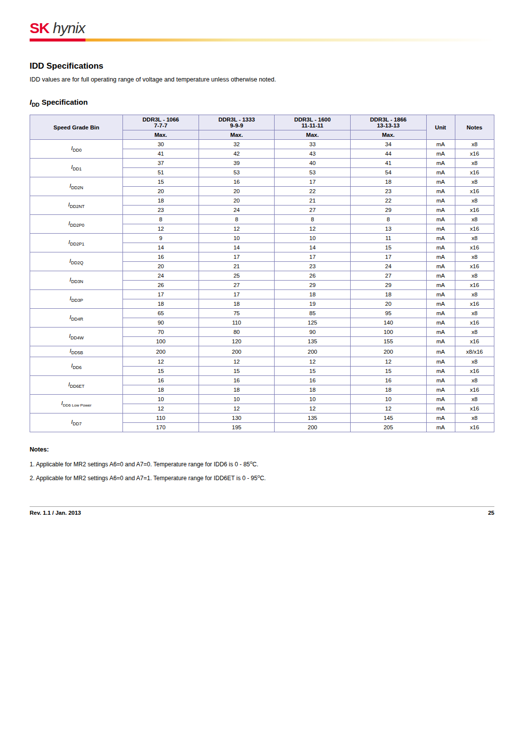SK hynix
IDD Specifications
IDD values are for full operating range of voltage and temperature unless otherwise noted.
IDD Specification
| Speed Grade Bin | DDR3L - 1066 7-7-7 | DDR3L - 1333 9-9-9 | DDR3L - 1600 11-11-11 | DDR3L - 1866 13-13-13 | Unit | Notes |
| --- | --- | --- | --- | --- | --- | --- |
| Max. | Max. | Max. | Max. |
| I DD0 | 30 | 32 | 33 | 34 | mA | x8 |
| 41 | 42 | 43 | 44 | mA | x16 |
| I DD1 | 37 | 39 | 40 | 41 | mA | x8 |
| 51 | 53 | 53 | 54 | mA | x16 |
| I DD2N | 15 | 16 | 17 | 18 | mA | x8 |
| 20 | 20 | 22 | 23 | mA | x16 |
| I DD2NT | 18 | 20 | 21 | 22 | mA | x8 |
| 23 | 24 | 27 | 29 | mA | x16 |
| I DD2P0 | 8 | 8 | 8 | 8 | mA | x8 |
| 12 | 12 | 12 | 13 | mA | x16 |
| I DD2P1 | 9 | 10 | 10 | 11 | mA | x8 |
| 14 | 14 | 14 | 15 | mA | x16 |
| I DD2Q | 16 | 17 | 17 | 17 | mA | x8 |
| 20 | 21 | 23 | 24 | mA | x16 |
| I DD3N | 24 | 25 | 26 | 27 | mA | x8 |
| 26 | 27 | 29 | 29 | mA | x16 |
| I DD3P | 17 | 17 | 18 | 18 | mA | x8 |
| 18 | 18 | 19 | 20 | mA | x16 |
| I DD4R | 65 | 75 | 85 | 95 | mA | x8 |
| 90 | 110 | 125 | 140 | mA | x16 |
| I DD4W | 70 | 80 | 90 | 100 | mA | x8 |
| 100 | 120 | 135 | 155 | mA | x16 |
| I DD5B | 200 | 200 | 200 | 200 | mA | x8/x16 |
| I DD6 | 12 | 12 | 12 | 12 | mA | x8 |
| 15 | 15 | 15 | 15 | mA | x16 |
| I DD6ET | 16 | 16 | 16 | 16 | mA | x8 |
| 18 | 18 | 18 | 18 | mA | x16 |
| I DD6 Low Power | 10 | 10 | 10 | 10 | mA | x8 |
| 12 | 12 | 12 | 12 | mA | x16 |
| I DD7 | 110 | 130 | 135 | 145 | mA | x8 |
| 170 | 195 | 200 | 205 | mA | x16 |
Notes:
1. Applicable for MR2 settings A6=0 and A7=0. Temperature range for IDD6 is 0 - 85oC.
2. Applicable for MR2 settings A6=0 and A7=1. Temperature range for IDD6ET is 0 - 95oC.
Rev. 1.1 / Jan. 2013 25